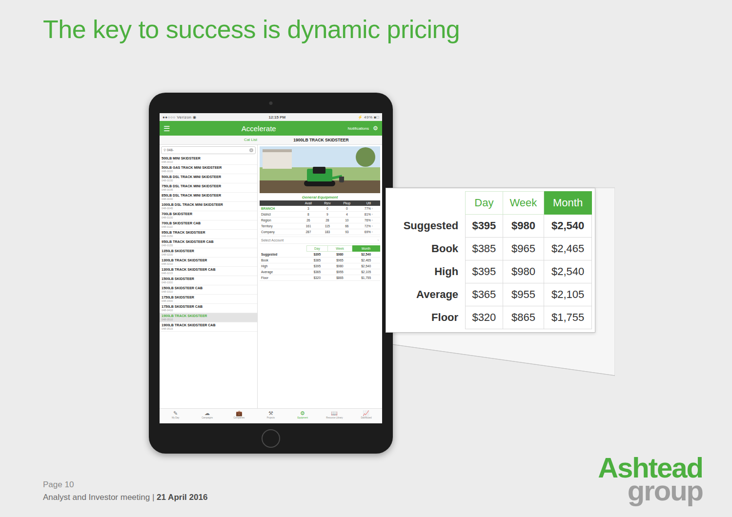The key to success is dynamic pricing
●●○○○ Verizon ◉ 12:15 PM ⚡ 49% ■□
☰ Accelerate Notifications⚙
Cat List
1900LB TRACK SKIDSTEER
⚲ 048- ×
500LB MINI SKIDSTEER 048-0010
500LB GAS TRACK MINI SKIDSTEER 048-0020
500LB DSL TRACK MINI SKIDSTEER 048-0030
750LB DSL TRACK MINI SKIDSTEER 048-0035
850LB DSL TRACK MINI SKIDSTEER 048-0040
1000LB DSL TRACK MINI SKIDSTEER 048-0045
700LB SKIDSTEER 048-0100
700LB SKIDSTEER CAB 048-0110
950LB TRACK SKIDSTEER 048-0150
950LB TRACK SKIDSTEER CAB 048-0155
1350LB SKIDSTEER 048-0200
1300LB TRACK SKIDSTEER 048-0210
1300LB TRACK SKIDSTEER CAB 048-0215
1500LB SKIDSTEER 048-0300
1500LB SKIDSTEER CAB 048-0310
1750LB SKIDSTEER 048-0400
1750LB SKIDSTEER CAB 048-0410
1900LB TRACK SKIDSTEER 048-0510
1900LB TRACK SKIDSTEER CAB 048-0515
General Equipment
| | Avail | Rsrv | Pkup | Util |
| --- | --- | --- | --- | --- |
| BRANCH | 3 | 0 | 0 | 77% |
| District | 8 | 9 | 4 | 81% |
| Region | 26 | 28 | 10 | 76% |
| Territory | 161 | 115 | 66 | 72% |
| Company | 287 | 183 | 93 | 69% |
Select Account›
| | Day | Week | Month |
| --- | --- | --- | --- |
| Suggested | $395 | $980 | $2,540 |
| Book | $385 | $965 | $2,465 |
| High | $395 | $980 | $2,540 |
| Average | $365 | $955 | $2,105 |
| Floor | $320 | $865 | $1,755 |
✎My Day
☁Campaigns
💼Companies
⚒Projects
⚙Equipment
📖Resource Library
📈Dashboard
| | Day | Week | Month |
| --- | --- | --- | --- |
| Suggested | $395 | $980 | $2,540 |
| Book | $385 | $965 | $2,465 |
| High | $395 | $980 | $2,540 |
| Average | $365 | $955 | $2,105 |
| Floor | $320 | $865 | $1,755 |
Page 10
Analyst and Investor meeting | 21 April 2016
Ashtead
group